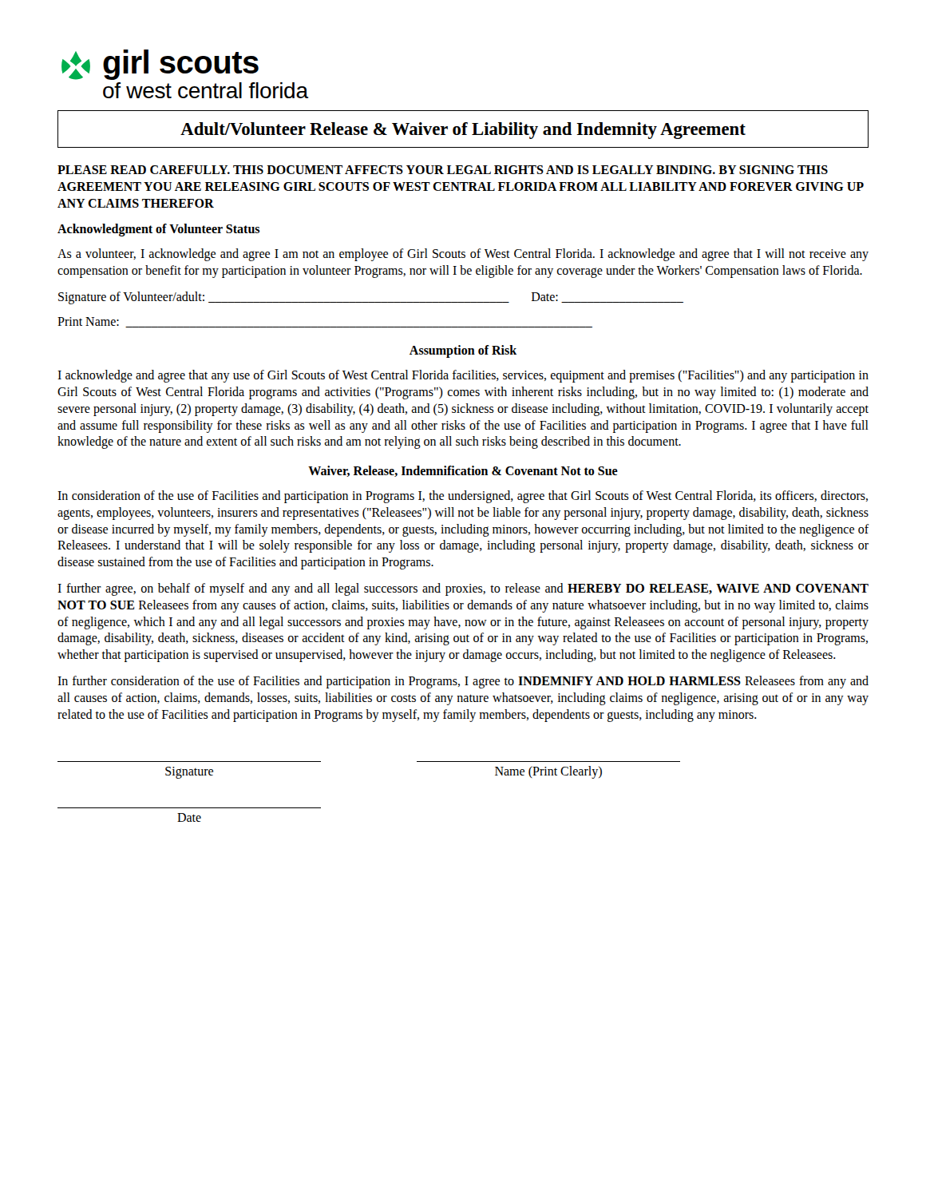girl scouts
of west central florida
Adult/Volunteer Release & Waiver of Liability and Indemnity Agreement
PLEASE READ CAREFULLY. THIS DOCUMENT AFFECTS YOUR LEGAL RIGHTS AND IS LEGALLY BINDING. BY SIGNING THIS AGREEMENT YOU ARE RELEASING GIRL SCOUTS OF WEST CENTRAL FLORIDA FROM ALL LIABILITY AND FOREVER GIVING UP ANY CLAIMS THEREFOR
Acknowledgment of Volunteer Status
As a volunteer, I acknowledge and agree I am not an employee of Girl Scouts of West Central Florida. I acknowledge and agree that I will not receive any compensation or benefit for my participation in volunteer Programs, nor will I be eligible for any coverage under the Workers' Compensation laws of Florida.
Signature of Volunteer/adult: _______________________________________________ Date: ___________________
Print Name: _________________________________________________________________________
Assumption of Risk
I acknowledge and agree that any use of Girl Scouts of West Central Florida facilities, services, equipment and premises ("Facilities") and any participation in Girl Scouts of West Central Florida programs and activities ("Programs") comes with inherent risks including, but in no way limited to: (1) moderate and severe personal injury, (2) property damage, (3) disability, (4) death, and (5) sickness or disease including, without limitation, COVID-19. I voluntarily accept and assume full responsibility for these risks as well as any and all other risks of the use of Facilities and participation in Programs. I agree that I have full knowledge of the nature and extent of all such risks and am not relying on all such risks being described in this document.
Waiver, Release, Indemnification & Covenant Not to Sue
In consideration of the use of Facilities and participation in Programs I, the undersigned, agree that Girl Scouts of West Central Florida, its officers, directors, agents, employees, volunteers, insurers and representatives ("Releasees") will not be liable for any personal injury, property damage, disability, death, sickness or disease incurred by myself, my family members, dependents, or guests, including minors, however occurring including, but not limited to the negligence of Releasees. I understand that I will be solely responsible for any loss or damage, including personal injury, property damage, disability, death, sickness or disease sustained from the use of Facilities and participation in Programs.
I further agree, on behalf of myself and any and all legal successors and proxies, to release and HEREBY DO RELEASE, WAIVE AND COVENANT NOT TO SUE Releasees from any causes of action, claims, suits, liabilities or demands of any nature whatsoever including, but in no way limited to, claims of negligence, which I and any and all legal successors and proxies may have, now or in the future, against Releasees on account of personal injury, property damage, disability, death, sickness, diseases or accident of any kind, arising out of or in any way related to the use of Facilities or participation in Programs, whether that participation is supervised or unsupervised, however the injury or damage occurs, including, but not limited to the negligence of Releasees.
In further consideration of the use of Facilities and participation in Programs, I agree to INDEMNIFY AND HOLD HARMLESS Releasees from any and all causes of action, claims, demands, losses, suits, liabilities or costs of any nature whatsoever, including claims of negligence, arising out of or in any way related to the use of Facilities and participation in Programs by myself, my family members, dependents or guests, including any minors.
Signature
Name (Print Clearly)
Date